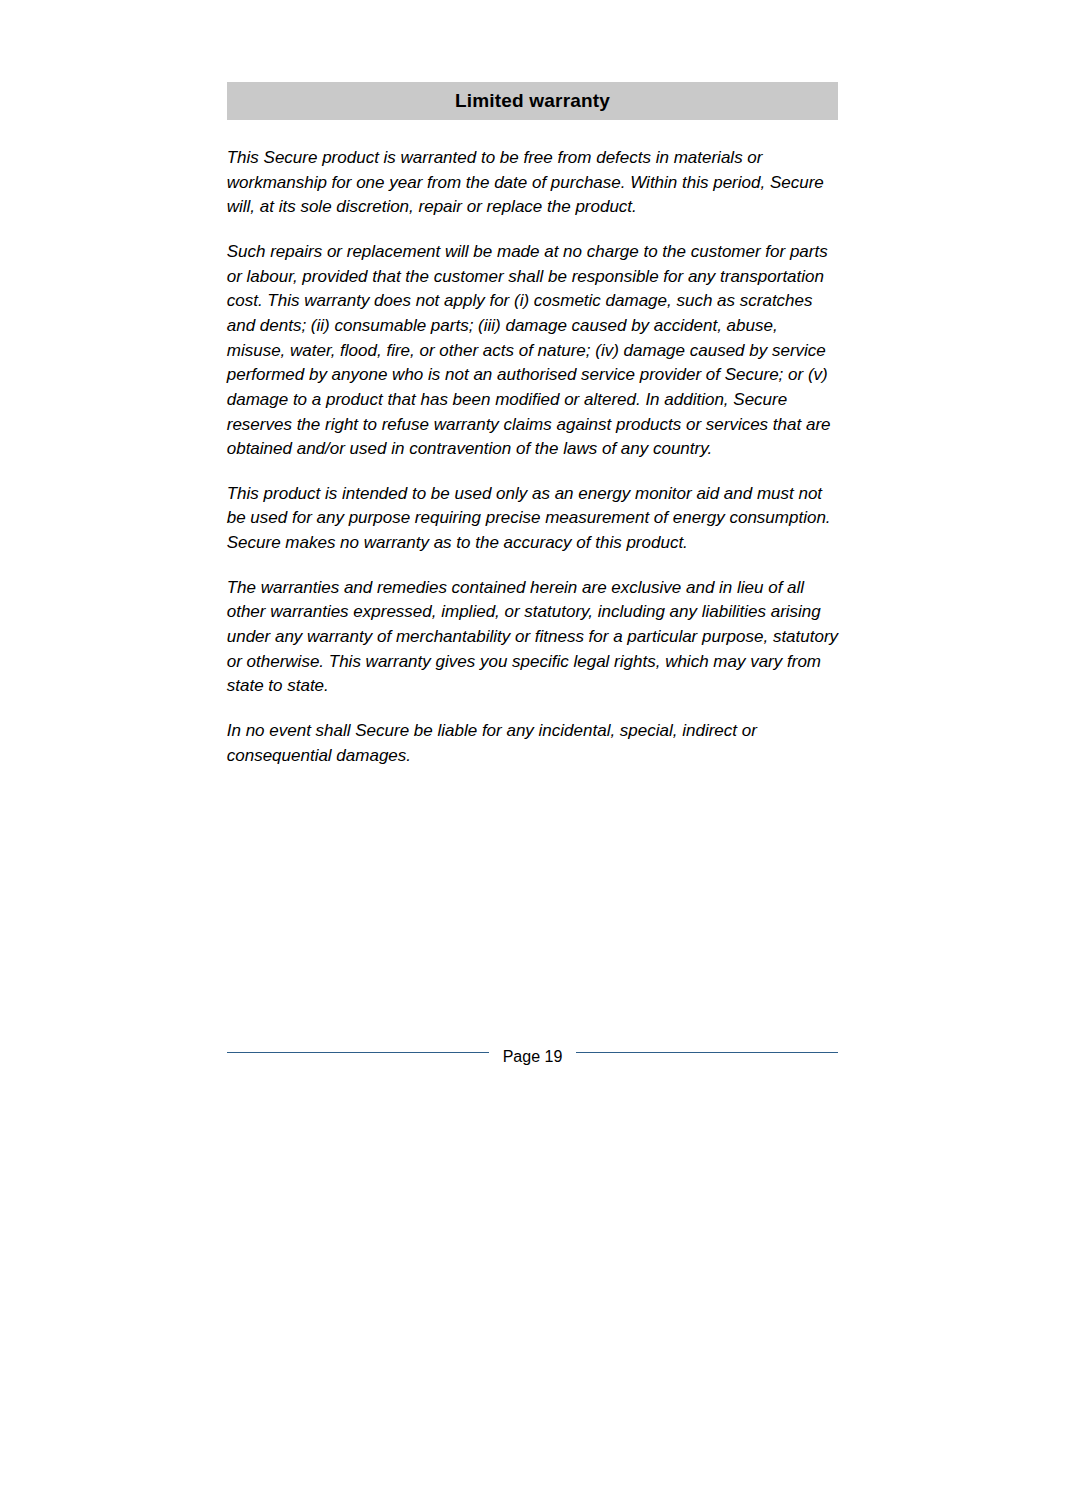Limited warranty
This Secure product is warranted to be free from defects in materials or workmanship for one year from the date of purchase. Within this period, Secure will, at its sole discretion, repair or replace the product.
Such repairs or replacement will be made at no charge to the customer for parts or labour, provided that the customer shall be responsible for any transportation cost. This warranty does not apply for (i) cosmetic damage, such as scratches and dents; (ii) consumable parts; (iii) damage caused by accident, abuse, misuse, water, flood, fire, or other acts of nature; (iv) damage caused by service performed by anyone who is not an authorised service provider of Secure; or (v) damage to a product that has been modified or altered. In addition, Secure reserves the right to refuse warranty claims against products or services that are obtained and/or used in contravention of the laws of any country.
This product is intended to be used only as an energy monitor aid and must not be used for any purpose requiring precise measurement of energy consumption. Secure makes no warranty as to the accuracy of this product.
The warranties and remedies contained herein are exclusive and in lieu of all other warranties expressed, implied, or statutory, including any liabilities arising under any warranty of merchantability or fitness for a particular purpose, statutory or otherwise. This warranty gives you specific legal rights, which may vary from state to state.
In no event shall Secure be liable for any incidental, special, indirect or consequential damages.
Page 19